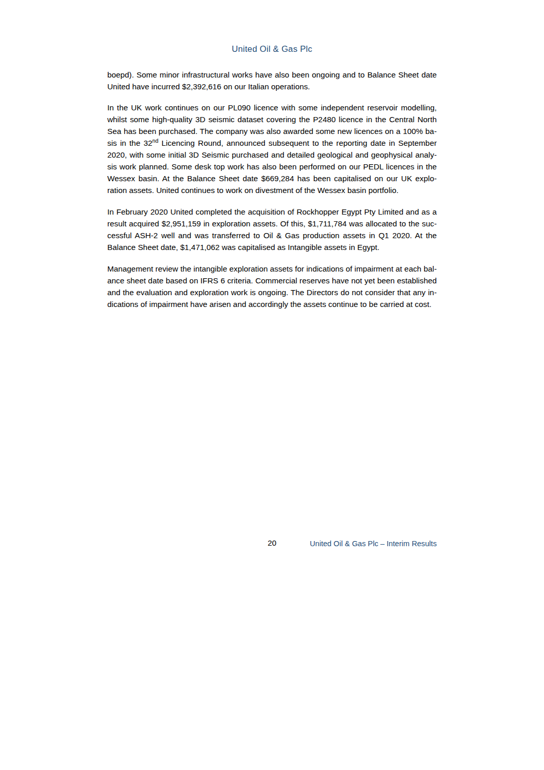United Oil & Gas Plc
boepd). Some minor infrastructural works have also been ongoing and to Balance Sheet date United have incurred $2,392,616 on our Italian operations.
In the UK work continues on our PL090 licence with some independent reservoir modelling, whilst some high-quality 3D seismic dataset covering the P2480 licence in the Central North Sea has been purchased. The company was also awarded some new licences on a 100% basis in the 32nd Licencing Round, announced subsequent to the reporting date in September 2020, with some initial 3D Seismic purchased and detailed geological and geophysical analysis work planned. Some desk top work has also been performed on our PEDL licences in the Wessex basin. At the Balance Sheet date $669,284 has been capitalised on our UK exploration assets. United continues to work on divestment of the Wessex basin portfolio.
In February 2020 United completed the acquisition of Rockhopper Egypt Pty Limited and as a result acquired $2,951,159 in exploration assets. Of this, $1,711,784 was allocated to the successful ASH-2 well and was transferred to Oil & Gas production assets in Q1 2020. At the Balance Sheet date, $1,471,062 was capitalised as Intangible assets in Egypt.
Management review the intangible exploration assets for indications of impairment at each balance sheet date based on IFRS 6 criteria. Commercial reserves have not yet been established and the evaluation and exploration work is ongoing. The Directors do not consider that any indications of impairment have arisen and accordingly the assets continue to be carried at cost.
20 United Oil & Gas Plc – Interim Results